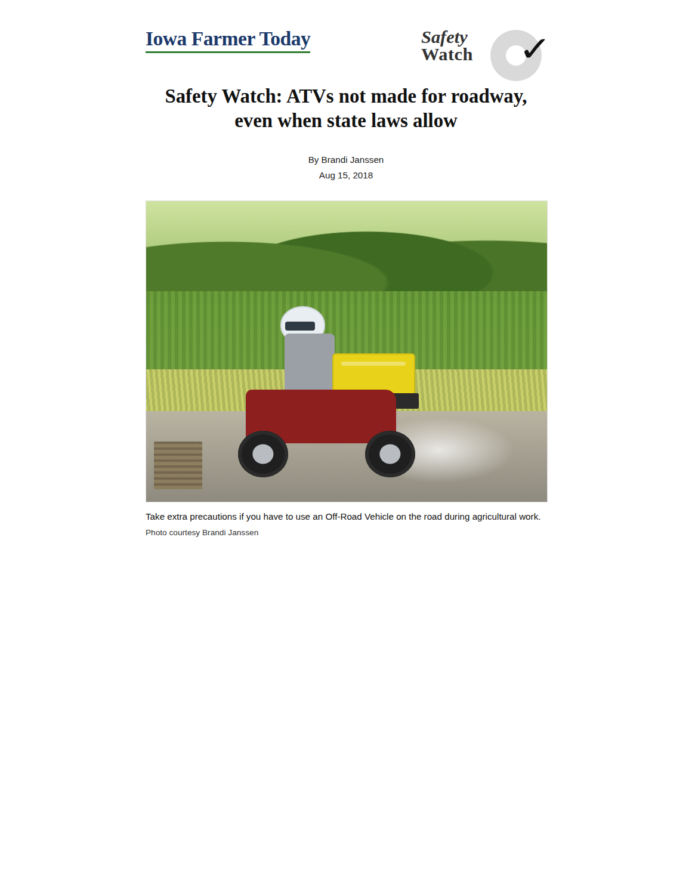Iowa Farmer Today
Safety
Watch
✓
Safety Watch: ATVs not made for roadway, even when state laws allow
By Brandi Janssen
Aug 15, 2018
Take extra precautions if you have to use an Off-Road Vehicle on the road during agricultural work. Photo courtesy Brandi Janssen